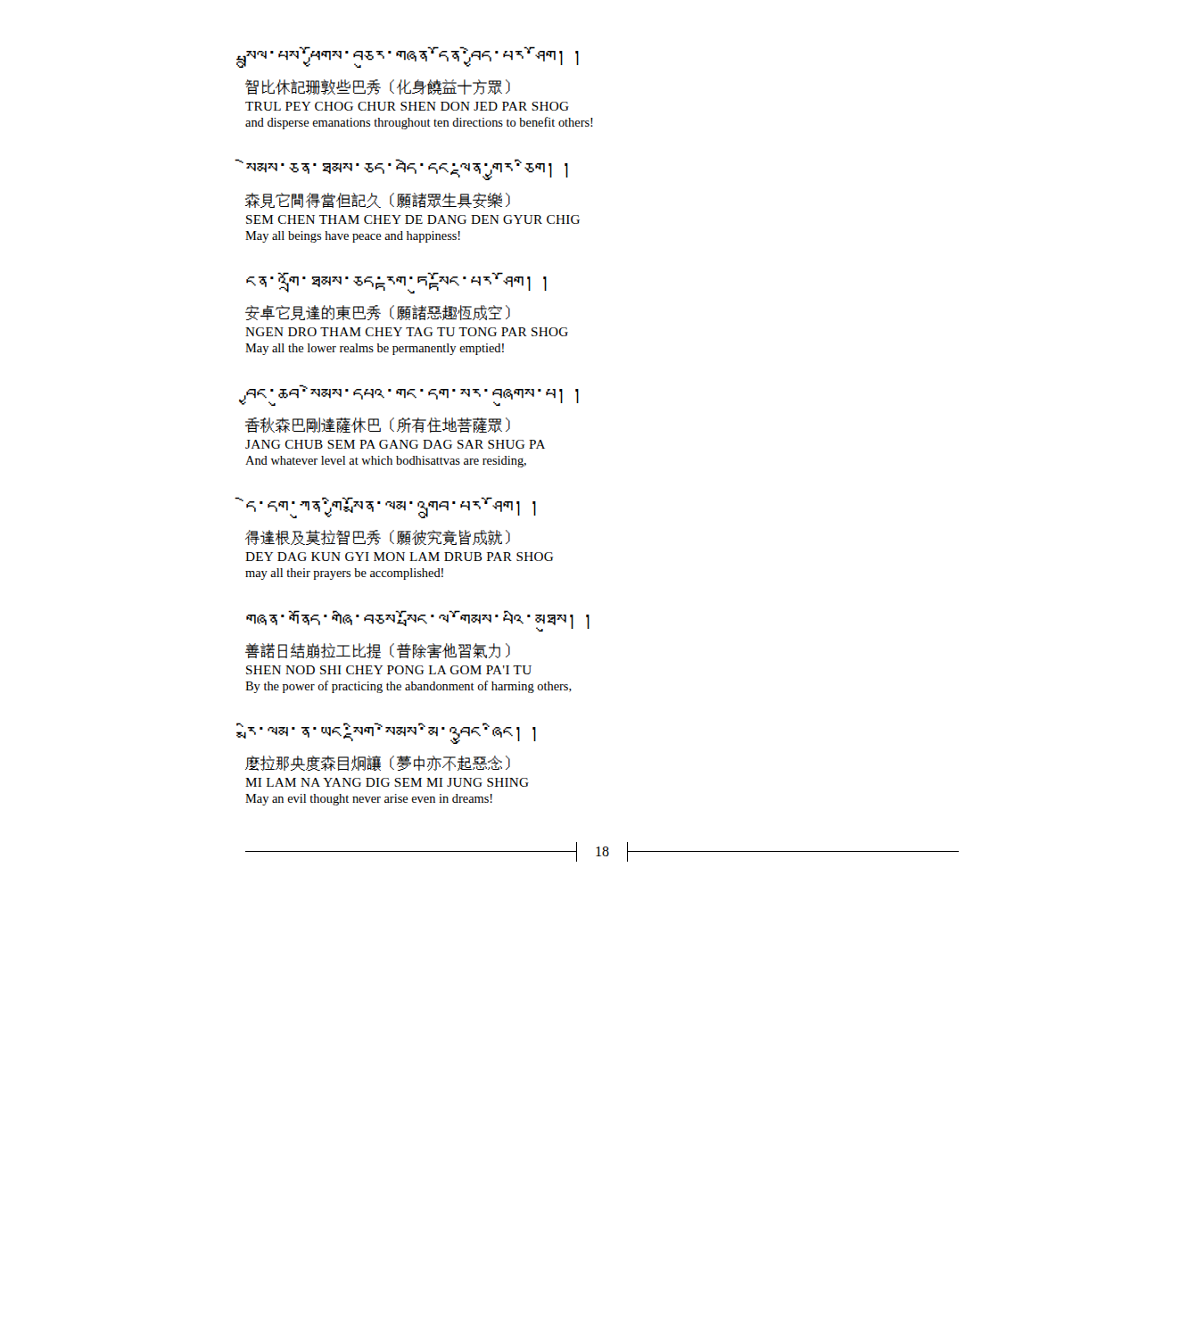སྤྲུལ་པས་ཕྱོགས་བཅུར་གཞན་དོན་བྱེད་པར་ཤོག། །
智比休記珊敦些巴秀〔化身饒益十方眾〕
TRUL PEY CHOG CHUR SHEN DON JED PAR SHOG
and disperse emanations throughout ten directions to benefit others!
སེམས་ཅན་ཐམས་ཅད་བདེ་དང་ལྡན་གྱུར་ཅིག། །
森見它間得當但記久〔願諸眾生具安樂〕
SEM CHEN THAM CHEY DE DANG DEN GYUR CHIG
May all beings have peace and happiness!
ངན་འགྲོ་ཐམས་ཅད་རྟག་ཏུ་སྟོང་པར་ཤོག། །
安卓它見達的東巴秀〔願諸惡趣恆成空〕
NGEN DRO THAM CHEY TAG TU TONG PAR SHOG
May all the lower realms be permanently emptied!
བྱང་ཆུབ་སེམས་དཔའ་གང་དག་སར་བཞུགས་པ། །
香秋森巴剛達薩休巴〔所有住地菩薩眾〕
JANG CHUB SEM PA GANG DAG SAR SHUG PA
And whatever level at which bodhisattvas are residing,
དེ་དག་ཀུན་གྱི་སྨོན་ལམ་འགྲུབ་པར་ཤོག། །
得達根及莫拉智巴秀〔願彼究竟皆成就〕
DEY DAG KUN GYI MON LAM DRUB PAR SHOG
may all their prayers be accomplished!
གཞན་གནོད་གཞི་བཅས་སྤོང་ལ་གོམས་པའི་མཐུས། །
善諾日結崩拉工比提〔普除害他習氣力〕
SHEN NOD SHI CHEY PONG LA GOM PA'I TU
By the power of practicing the abandonment of harming others,
རྨི་ལམ་ན་ཡང་སྡིག་སེམས་མི་འབྱུང་ཞིང། །
麼拉那央度森目炯讓〔夢中亦不起惡念〕
MI LAM NA YANG DIG SEM MI JUNG SHING
May an evil thought never arise even in dreams!
18